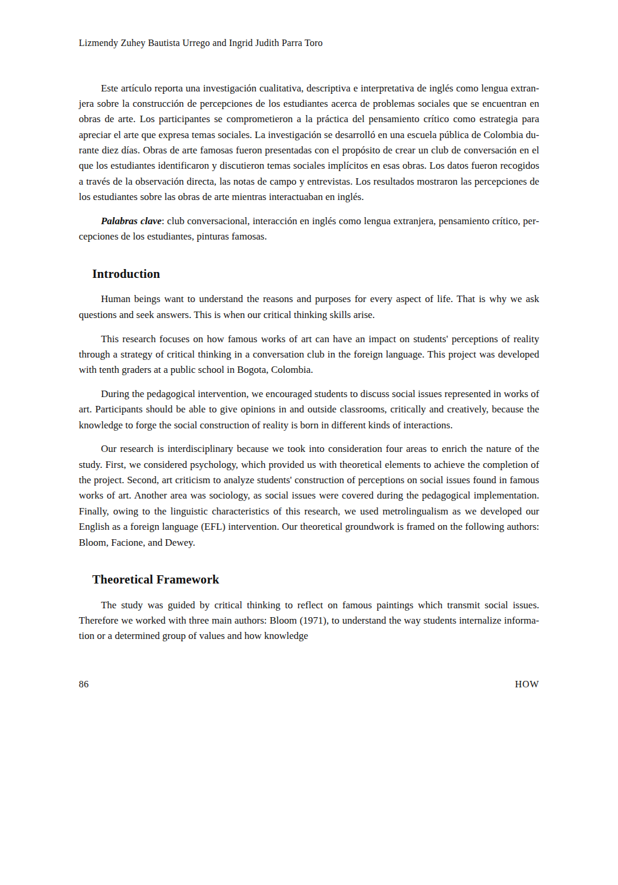Lizmendy Zuhey Bautista Urrego and Ingrid Judith Parra Toro
Este artículo reporta una investigación cualitativa, descriptiva e interpretativa de inglés como lengua extranjera sobre la construcción de percepciones de los estudiantes acerca de problemas sociales que se encuentran en obras de arte. Los participantes se comprometieron a la práctica del pensamiento crítico como estrategia para apreciar el arte que expresa temas sociales. La investigación se desarrolló en una escuela pública de Colombia durante diez días. Obras de arte famosas fueron presentadas con el propósito de crear un club de conversación en el que los estudiantes identificaron y discutieron temas sociales implícitos en esas obras. Los datos fueron recogidos a través de la observación directa, las notas de campo y entrevistas. Los resultados mostraron las percepciones de los estudiantes sobre las obras de arte mientras interactuaban en inglés.
Palabras clave: club conversacional, interacción en inglés como lengua extranjera, pensamiento crítico, percepciones de los estudiantes, pinturas famosas.
Introduction
Human beings want to understand the reasons and purposes for every aspect of life. That is why we ask questions and seek answers. This is when our critical thinking skills arise.
This research focuses on how famous works of art can have an impact on students' perceptions of reality through a strategy of critical thinking in a conversation club in the foreign language. This project was developed with tenth graders at a public school in Bogota, Colombia.
During the pedagogical intervention, we encouraged students to discuss social issues represented in works of art. Participants should be able to give opinions in and outside classrooms, critically and creatively, because the knowledge to forge the social construction of reality is born in different kinds of interactions.
Our research is interdisciplinary because we took into consideration four areas to enrich the nature of the study. First, we considered psychology, which provided us with theoretical elements to achieve the completion of the project. Second, art criticism to analyze students' construction of perceptions on social issues found in famous works of art. Another area was sociology, as social issues were covered during the pedagogical implementation. Finally, owing to the linguistic characteristics of this research, we used metrolingualism as we developed our English as a foreign language (EFL) intervention. Our theoretical groundwork is framed on the following authors: Bloom, Facione, and Dewey.
Theoretical Framework
The study was guided by critical thinking to reflect on famous paintings which transmit social issues. Therefore we worked with three main authors: Bloom (1971), to understand the way students internalize information or a determined group of values and how knowledge
86 HOW